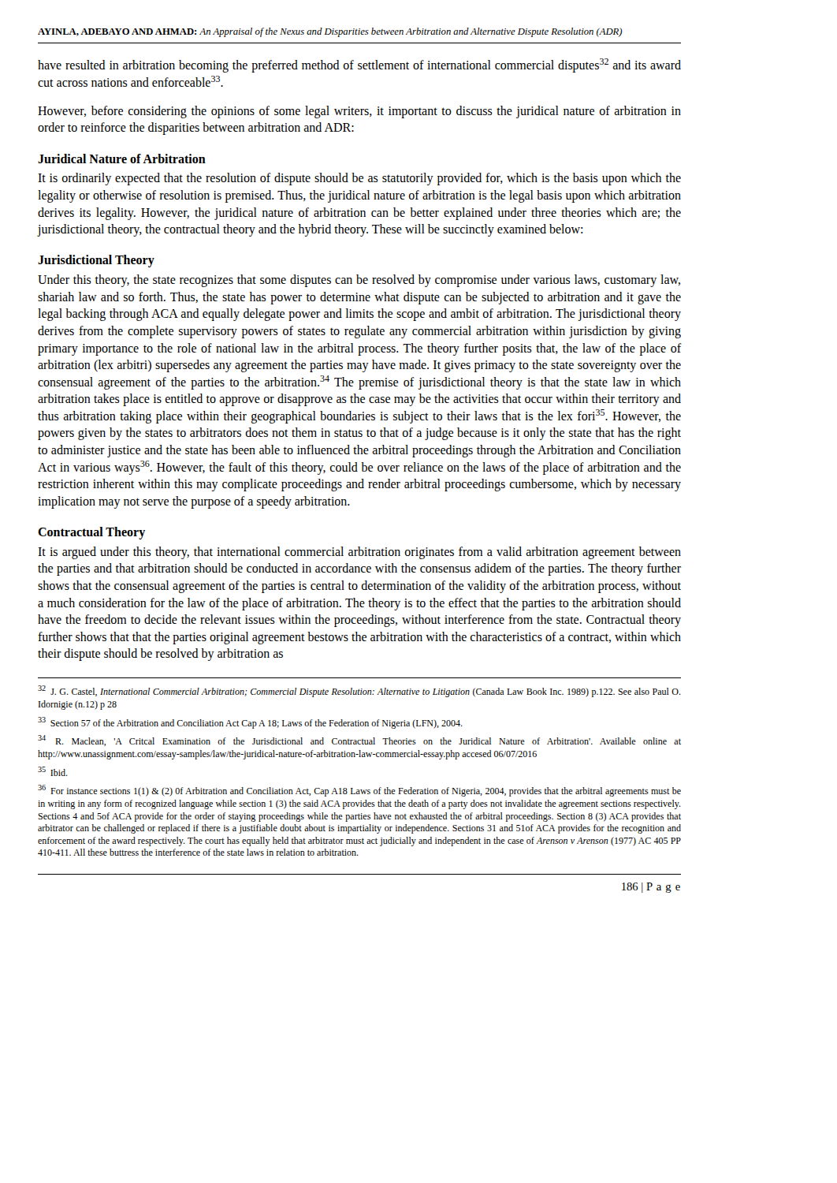AYINLA, ADEBAYO AND AHMAD: An Appraisal of the Nexus and Disparities between Arbitration and Alternative Dispute Resolution (ADR)
have resulted in arbitration becoming the preferred method of settlement of international commercial disputes32 and its award cut across nations and enforceable33.
However, before considering the opinions of some legal writers, it important to discuss the juridical nature of arbitration in order to reinforce the disparities between arbitration and ADR:
Juridical Nature of Arbitration
It is ordinarily expected that the resolution of dispute should be as statutorily provided for, which is the basis upon which the legality or otherwise of resolution is premised. Thus, the juridical nature of arbitration is the legal basis upon which arbitration derives its legality. However, the juridical nature of arbitration can be better explained under three theories which are; the jurisdictional theory, the contractual theory and the hybrid theory. These will be succinctly examined below:
Jurisdictional Theory
Under this theory, the state recognizes that some disputes can be resolved by compromise under various laws, customary law, shariah law and so forth. Thus, the state has power to determine what dispute can be subjected to arbitration and it gave the legal backing through ACA and equally delegate power and limits the scope and ambit of arbitration. The jurisdictional theory derives from the complete supervisory powers of states to regulate any commercial arbitration within jurisdiction by giving primary importance to the role of national law in the arbitral process. The theory further posits that, the law of the place of arbitration (lex arbitri) supersedes any agreement the parties may have made. It gives primacy to the state sovereignty over the consensual agreement of the parties to the arbitration.34 The premise of jurisdictional theory is that the state law in which arbitration takes place is entitled to approve or disapprove as the case may be the activities that occur within their territory and thus arbitration taking place within their geographical boundaries is subject to their laws that is the lex fori35. However, the powers given by the states to arbitrators does not them in status to that of a judge because is it only the state that has the right to administer justice and the state has been able to influenced the arbitral proceedings through the Arbitration and Conciliation Act in various ways36. However, the fault of this theory, could be over reliance on the laws of the place of arbitration and the restriction inherent within this may complicate proceedings and render arbitral proceedings cumbersome, which by necessary implication may not serve the purpose of a speedy arbitration.
Contractual Theory
It is argued under this theory, that international commercial arbitration originates from a valid arbitration agreement between the parties and that arbitration should be conducted in accordance with the consensus adidem of the parties. The theory further shows that the consensual agreement of the parties is central to determination of the validity of the arbitration process, without a much consideration for the law of the place of arbitration. The theory is to the effect that the parties to the arbitration should have the freedom to decide the relevant issues within the proceedings, without interference from the state. Contractual theory further shows that that the parties original agreement bestows the arbitration with the characteristics of a contract, within which their dispute should be resolved by arbitration as
32 J. G. Castel, International Commercial Arbitration; Commercial Dispute Resolution: Alternative to Litigation (Canada Law Book Inc. 1989) p.122. See also Paul O. Idornigie (n.12) p 28
33 Section 57 of the Arbitration and Conciliation Act Cap A 18; Laws of the Federation of Nigeria (LFN), 2004.
34 R. Maclean, 'A Critcal Examination of the Jurisdictional and Contractual Theories on the Juridical Nature of Arbitration'. Available online at http://www.unassignment.com/essay-samples/law/the-juridical-nature-of-arbitration-law-commercial-essay.php accesed 06/07/2016
35 Ibid.
36 For instance sections 1(1) & (2) 0f Arbitration and Conciliation Act, Cap A18 Laws of the Federation of Nigeria, 2004, provides that the arbitral agreements must be in writing in any form of recognized language while section 1 (3) the said ACA provides that the death of a party does not invalidate the agreement sections respectively. Sections 4 and 5of ACA provide for the order of staying proceedings while the parties have not exhausted the of arbitral proceedings. Section 8 (3) ACA provides that arbitrator can be challenged or replaced if there is a justifiable doubt about is impartiality or independence. Sections 31 and 51of ACA provides for the recognition and enforcement of the award respectively. The court has equally held that arbitrator must act judicially and independent in the case of Arenson v Arenson (1977) AC 405 PP 410-411. All these buttress the interference of the state laws in relation to arbitration.
186 | P a g e